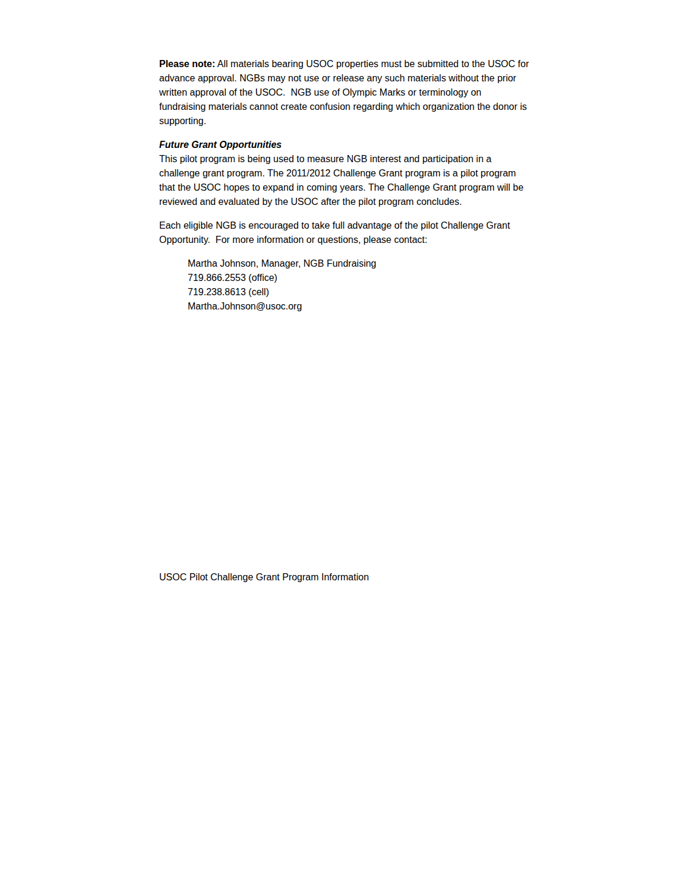Please note: All materials bearing USOC properties must be submitted to the USOC for advance approval. NGBs may not use or release any such materials without the prior written approval of the USOC. NGB use of Olympic Marks or terminology on fundraising materials cannot create confusion regarding which organization the donor is supporting.
Future Grant Opportunities
This pilot program is being used to measure NGB interest and participation in a challenge grant program. The 2011/2012 Challenge Grant program is a pilot program that the USOC hopes to expand in coming years. The Challenge Grant program will be reviewed and evaluated by the USOC after the pilot program concludes.
Each eligible NGB is encouraged to take full advantage of the pilot Challenge Grant Opportunity. For more information or questions, please contact:
Martha Johnson, Manager, NGB Fundraising
719.866.2553 (office)
719.238.8613 (cell)
Martha.Johnson@usoc.org
USOC Pilot Challenge Grant Program Information